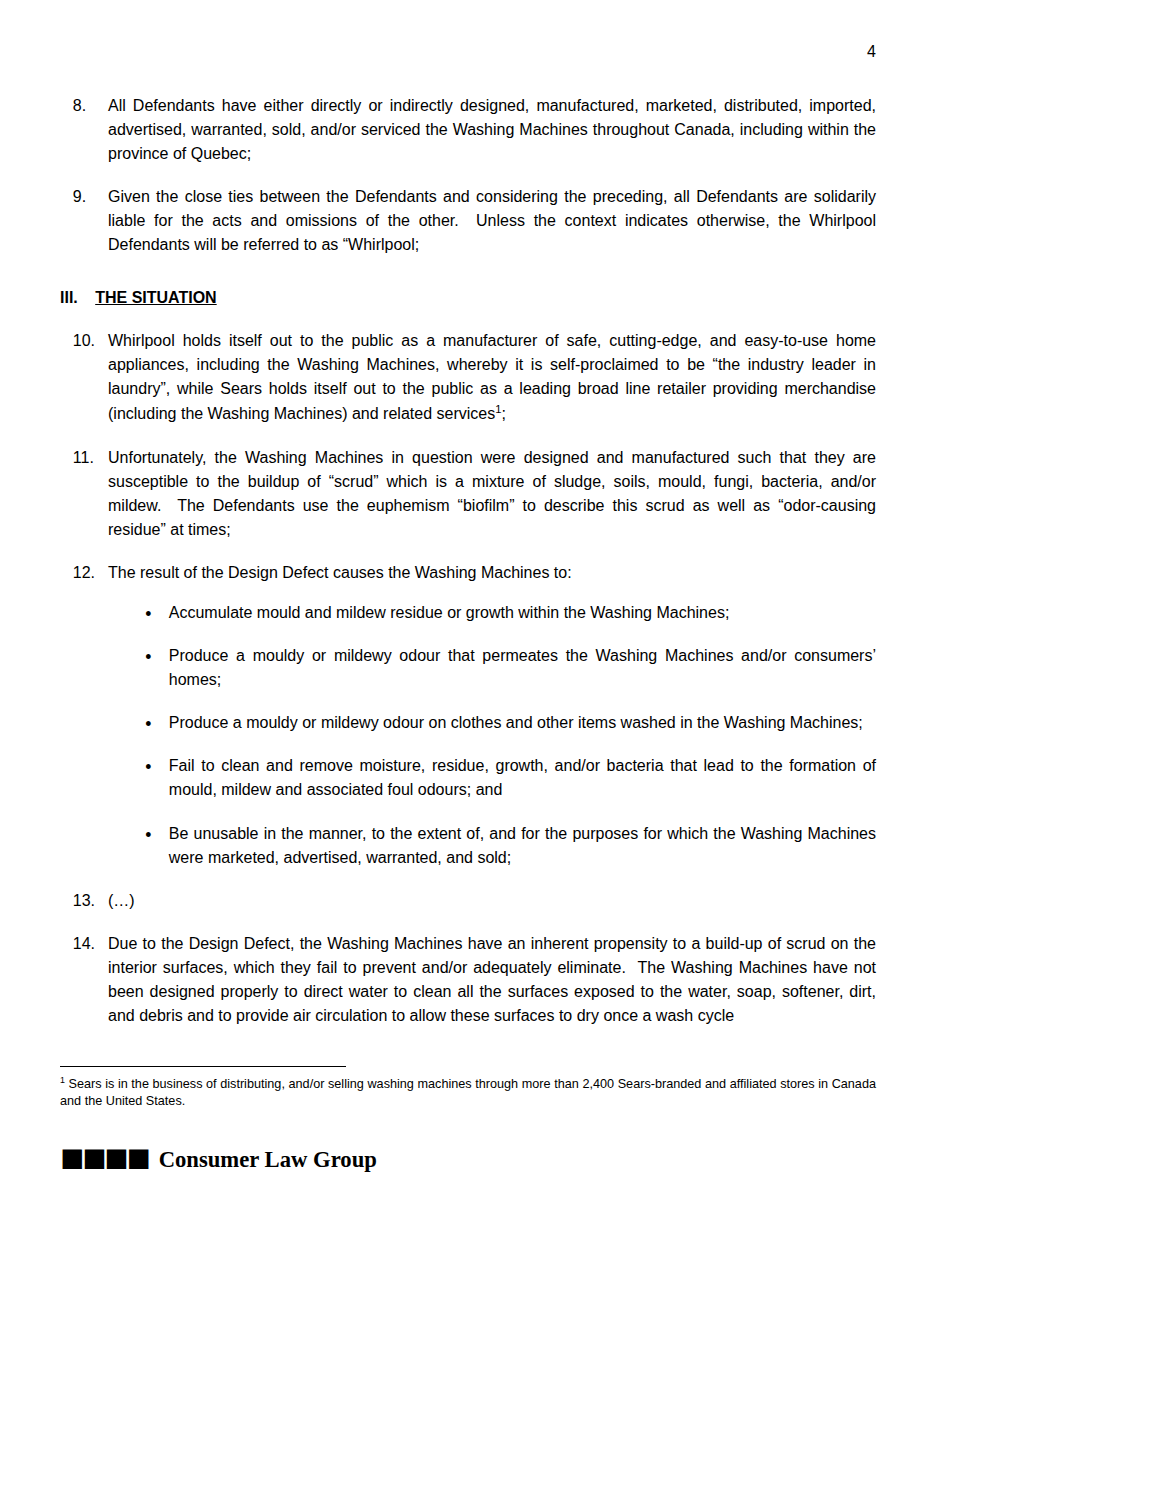4
All Defendants have either directly or indirectly designed, manufactured, marketed, distributed, imported, advertised, warranted, sold, and/or serviced the Washing Machines throughout Canada, including within the province of Quebec;
Given the close ties between the Defendants and considering the preceding, all Defendants are solidarily liable for the acts and omissions of the other. Unless the context indicates otherwise, the Whirlpool Defendants will be referred to as “Whirlpool;
III. THE SITUATION
Whirlpool holds itself out to the public as a manufacturer of safe, cutting-edge, and easy-to-use home appliances, including the Washing Machines, whereby it is self-proclaimed to be “the industry leader in laundry”, while Sears holds itself out to the public as a leading broad line retailer providing merchandise (including the Washing Machines) and related services1;
Unfortunately, the Washing Machines in question were designed and manufactured such that they are susceptible to the buildup of “scrud” which is a mixture of sludge, soils, mould, fungi, bacteria, and/or mildew. The Defendants use the euphemism “biofilm” to describe this scrud as well as “odor-causing residue” at times;
The result of the Design Defect causes the Washing Machines to:
Accumulate mould and mildew residue or growth within the Washing Machines;
Produce a mouldy or mildewy odour that permeates the Washing Machines and/or consumers’ homes;
Produce a mouldy or mildewy odour on clothes and other items washed in the Washing Machines;
Fail to clean and remove moisture, residue, growth, and/or bacteria that lead to the formation of mould, mildew and associated foul odours; and
Be unusable in the manner, to the extent of, and for the purposes for which the Washing Machines were marketed, advertised, warranted, and sold;
(…)
Due to the Design Defect, the Washing Machines have an inherent propensity to a build-up of scrud on the interior surfaces, which they fail to prevent and/or adequately eliminate. The Washing Machines have not been designed properly to direct water to clean all the surfaces exposed to the water, soap, softener, dirt, and debris and to provide air circulation to allow these surfaces to dry once a wash cycle
1 Sears is in the business of distributing, and/or selling washing machines through more than 2,400 Sears-branded and affiliated stores in Canada and the United States.
■■■■ Consumer Law Group